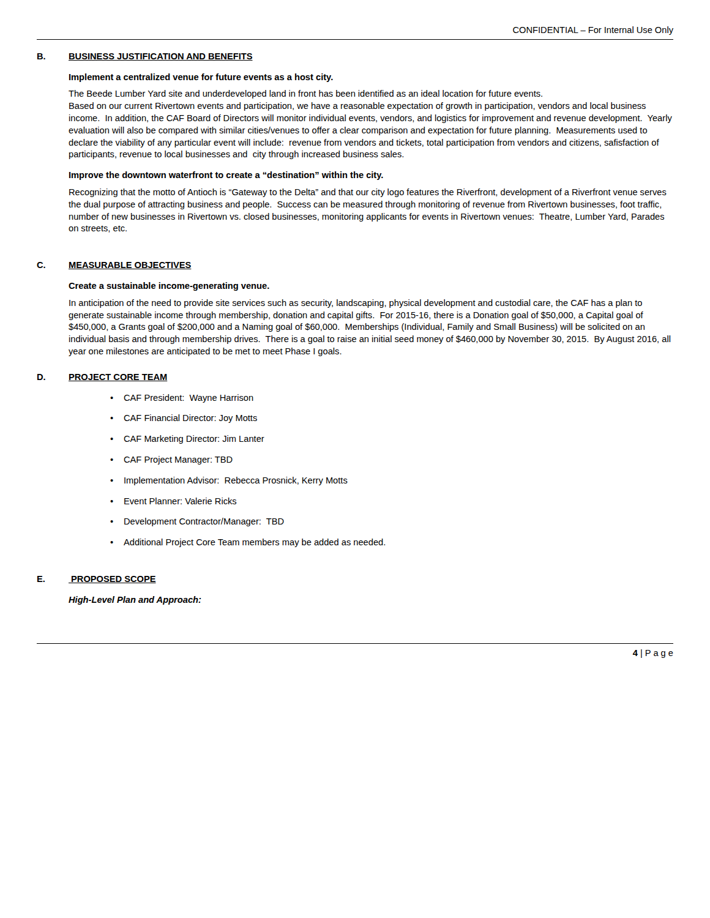CONFIDENTIAL – For Internal Use Only
B. BUSINESS JUSTIFICATION AND BENEFITS
Implement a centralized venue for future events as a host city.
The Beede Lumber Yard site and underdeveloped land in front has been identified as an ideal location for future events.
Based on our current Rivertown events and participation, we have a reasonable expectation of growth in participation, vendors and local business income. In addition, the CAF Board of Directors will monitor individual events, vendors, and logistics for improvement and revenue development. Yearly evaluation will also be compared with similar cities/venues to offer a clear comparison and expectation for future planning. Measurements used to declare the viability of any particular event will include: revenue from vendors and tickets, total participation from vendors and citizens, safisfaction of participants, revenue to local businesses and city through increased business sales.
Improve the downtown waterfront to create a “destination” within the city.
Recognizing that the motto of Antioch is “Gateway to the Delta” and that our city logo features the Riverfront, development of a Riverfront venue serves the dual purpose of attracting business and people. Success can be measured through monitoring of revenue from Rivertown businesses, foot traffic, number of new businesses in Rivertown vs. closed businesses, monitoring applicants for events in Rivertown venues: Theatre, Lumber Yard, Parades on streets, etc.
C. MEASURABLE OBJECTIVES
Create a sustainable income-generating venue.
In anticipation of the need to provide site services such as security, landscaping, physical development and custodial care, the CAF has a plan to generate sustainable income through membership, donation and capital gifts. For 2015-16, there is a Donation goal of $50,000, a Capital goal of $450,000, a Grants goal of $200,000 and a Naming goal of $60,000. Memberships (Individual, Family and Small Business) will be solicited on an individual basis and through membership drives. There is a goal to raise an initial seed money of $460,000 by November 30, 2015. By August 2016, all year one milestones are anticipated to be met to meet Phase I goals.
D. PROJECT CORE TEAM
CAF President: Wayne Harrison
CAF Financial Director: Joy Motts
CAF Marketing Director: Jim Lanter
CAF Project Manager: TBD
Implementation Advisor: Rebecca Prosnick, Kerry Motts
Event Planner: Valerie Ricks
Development Contractor/Manager: TBD
Additional Project Core Team members may be added as needed.
E. PROPOSED SCOPE
High-Level Plan and Approach:
4 | P a g e